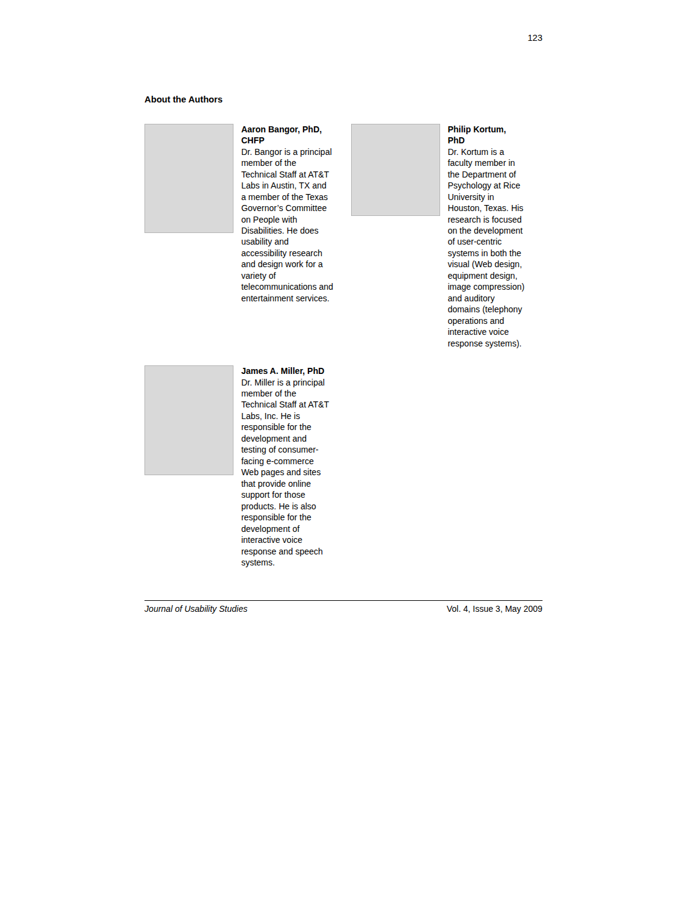123
About the Authors
| | Aaron Bangor, PhD, CHFP Dr. Bangor is a principal member of the Technical Staff at AT&T Labs in Austin, TX and a member of the Texas Governor’s Committee on People with Disabilities. He does usability and accessibility research and design work for a variety of telecommunications and entertainment services. | | Philip Kortum, PhD Dr. Kortum is a faculty member in the Department of Psychology at Rice University in Houston, Texas. His research is focused on the development of user-centric systems in both the visual (Web design, equipment design, image compression) and auditory domains (telephony operations and interactive voice response systems). |
| | James A. Miller, PhD Dr. Miller is a principal member of the Technical Staff at AT&T Labs, Inc. He is responsible for the development and testing of consumer-facing e-commerce Web pages and sites that provide online support for those products. He is also responsible for the development of interactive voice response and speech systems. | | |
| Journal of Usability Studies | Vol. 4, Issue 3, May 2009 |